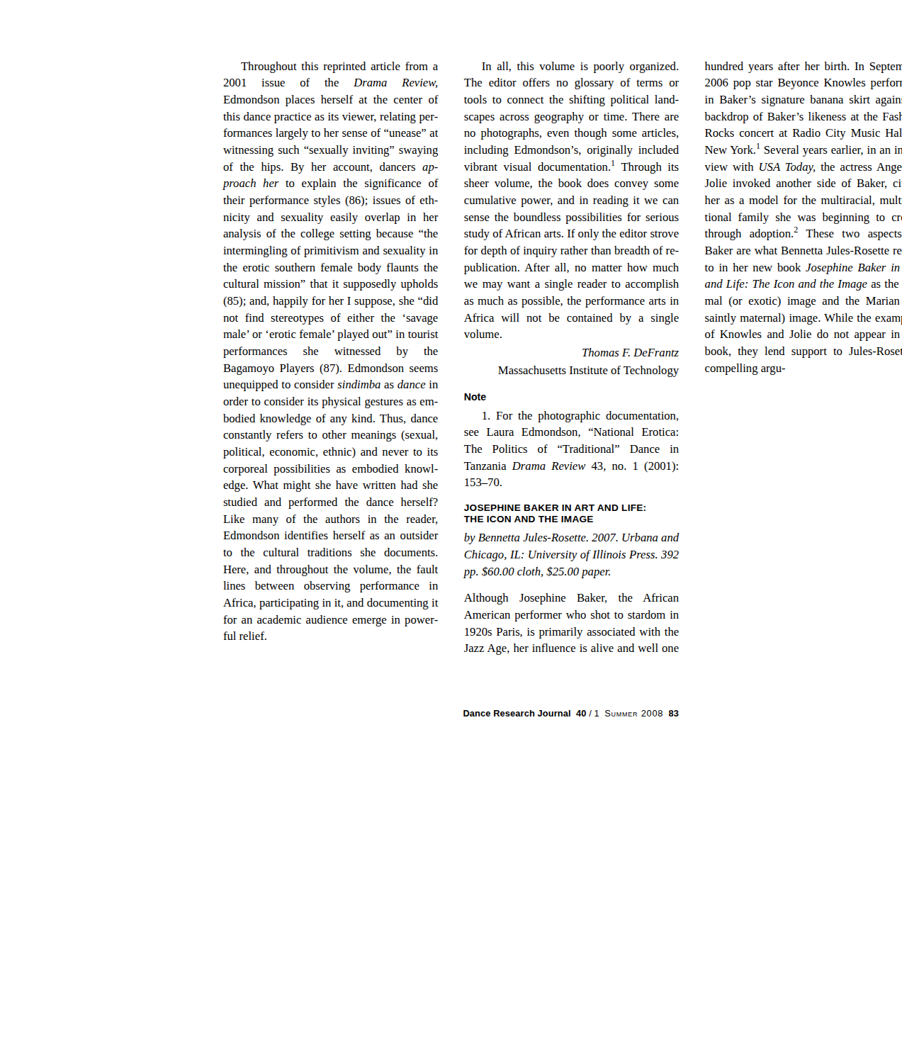Throughout this reprinted article from a 2001 issue of the Drama Review, Edmondson places herself at the center of this dance practice as its viewer, relating performances largely to her sense of “unease” at witnessing such “sexually inviting” swaying of the hips. By her account, dancers approach her to explain the significance of their performance styles (86); issues of ethnicity and sexuality easily overlap in her analysis of the college setting because “the intermingling of primitivism and sexuality in the erotic southern female body flaunts the cultural mission” that it supposedly upholds (85); and, happily for her I suppose, she “did not find stereotypes of either the ‘savage male’ or ‘erotic female’ played out” in tourist performances she witnessed by the Bagamoyo Players (87). Edmondson seems unequipped to consider sindimba as dance in order to consider its physical gestures as embodied knowledge of any kind. Thus, dance constantly refers to other meanings (sexual, political, economic, ethnic) and never to its corporeal possibilities as embodied knowledge. What might she have written had she studied and performed the dance herself? Like many of the authors in the reader, Edmondson identifies herself as an outsider to the cultural traditions she documents. Here, and throughout the volume, the fault lines between observing performance in Africa, participating in it, and documenting it for an academic audience emerge in powerful relief.
In all, this volume is poorly organized. The editor offers no glossary of terms or tools to connect the shifting political landscapes across geography or time. There are no photographs, even though some articles, including Edmondson’s, originally included vibrant visual documentation.1 Through its sheer volume, the book does convey some cumulative power, and in reading it we can sense the boundless possibilities for serious study of African arts. If only the editor strove for depth of inquiry rather than breadth of republication. After all, no matter how much we may want a single reader to accomplish as much as possible, the performance arts in Africa will not be contained by a single volume.
Thomas F. DeFrantz
Massachusetts Institute of Technology
Note
1. For the photographic documentation, see Laura Edmondson, “National Erotica: The Politics of “Traditional” Dance in Tanzania Drama Review 43, no. 1 (2001): 153–70.
JOSEPHINE BAKER IN ART AND LIFE:
THE ICON AND THE IMAGE
by Bennetta Jules-Rosette. 2007. Urbana and Chicago, IL: University of Illinois Press. 392 pp. $60.00 cloth, $25.00 paper.
Although Josephine Baker, the African American performer who shot to stardom in 1920s Paris, is primarily associated with the Jazz Age, her influence is alive and well one hundred years after her birth. In September 2006 pop star Beyonce Knowles performed in Baker’s signature banana skirt against a backdrop of Baker’s likeness at the Fashion Rocks concert at Radio City Music Hall in New York.1 Several years earlier, in an interview with USA Today, the actress Angelina Jolie invoked another side of Baker, citing her as a model for the multiracial, multinational family she was beginning to create through adoption.2 These two aspects of Baker are what Bennetta Jules-Rosette refers to in her new book Josephine Baker in Art and Life: The Icon and the Image as the primal (or exotic) image and the Marian (or saintly maternal) image. While the examples of Knowles and Jolie do not appear in the book, they lend support to Jules-Rosette’s compelling argu-
Dance Research Journal 40 / 1 Summer 2008 83